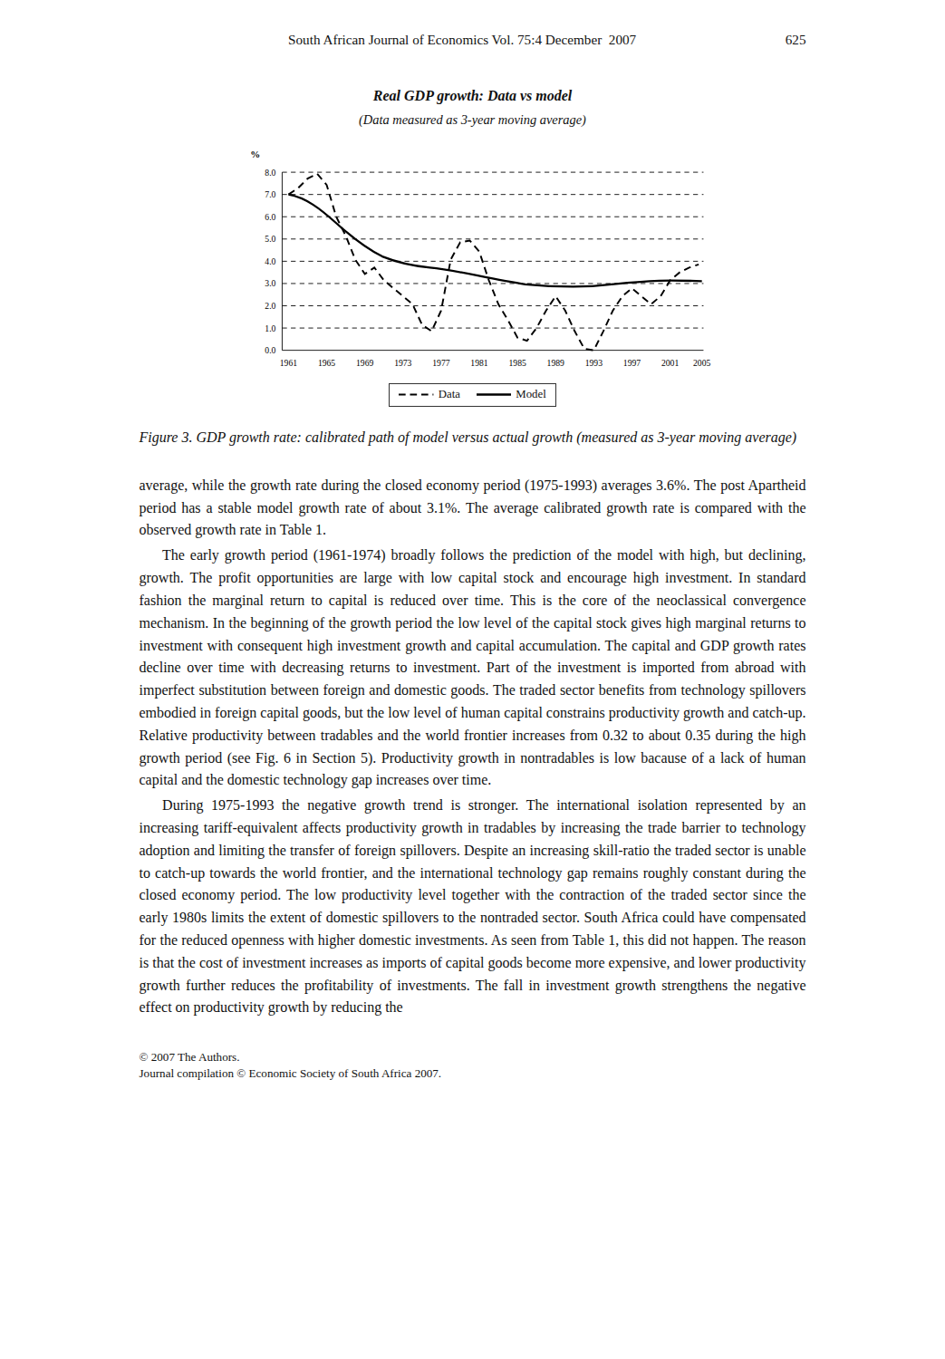South African Journal of Economics Vol. 75:4 December 2007
625
Real GDP growth: Data vs model
(Data measured as 3-year moving average)
% 8.0 7.0 6.0 5.0 4.0 3.0 2.0 1.0 0.0 1961 1965 1969 1973 1977 1981 1985 1989 1993 1997 2001 2005
Data Model
Figure 3. GDP growth rate: calibrated path of model versus actual growth (measured as 3-year moving average)
average, while the growth rate during the closed economy period (1975-1993) averages 3.6%. The post Apartheid period has a stable model growth rate of about 3.1%. The average calibrated growth rate is compared with the observed growth rate in Table 1.
The early growth period (1961-1974) broadly follows the prediction of the model with high, but declining, growth. The profit opportunities are large with low capital stock and encourage high investment. In standard fashion the marginal return to capital is reduced over time. This is the core of the neoclassical convergence mechanism. In the beginning of the growth period the low level of the capital stock gives high marginal returns to investment with consequent high investment growth and capital accumulation. The capital and GDP growth rates decline over time with decreasing returns to investment. Part of the investment is imported from abroad with imperfect substitution between foreign and domestic goods. The traded sector benefits from technology spillovers embodied in foreign capital goods, but the low level of human capital constrains productivity growth and catch-up. Relative productivity between tradables and the world frontier increases from 0.32 to about 0.35 during the high growth period (see Fig. 6 in Section 5). Productivity growth in nontradables is low bacause of a lack of human capital and the domestic technology gap increases over time.
During 1975-1993 the negative growth trend is stronger. The international isolation represented by an increasing tariff-equivalent affects productivity growth in tradables by increasing the trade barrier to technology adoption and limiting the transfer of foreign spillovers. Despite an increasing skill-ratio the traded sector is unable to catch-up towards the world frontier, and the international technology gap remains roughly constant during the closed economy period. The low productivity level together with the contraction of the traded sector since the early 1980s limits the extent of domestic spillovers to the nontraded sector. South Africa could have compensated for the reduced openness with higher domestic investments. As seen from Table 1, this did not happen. The reason is that the cost of investment increases as imports of capital goods become more expensive, and lower productivity growth further reduces the profitability of investments. The fall in investment growth strengthens the negative effect on productivity growth by reducing the
© 2007 The Authors.
Journal compilation © Economic Society of South Africa 2007.